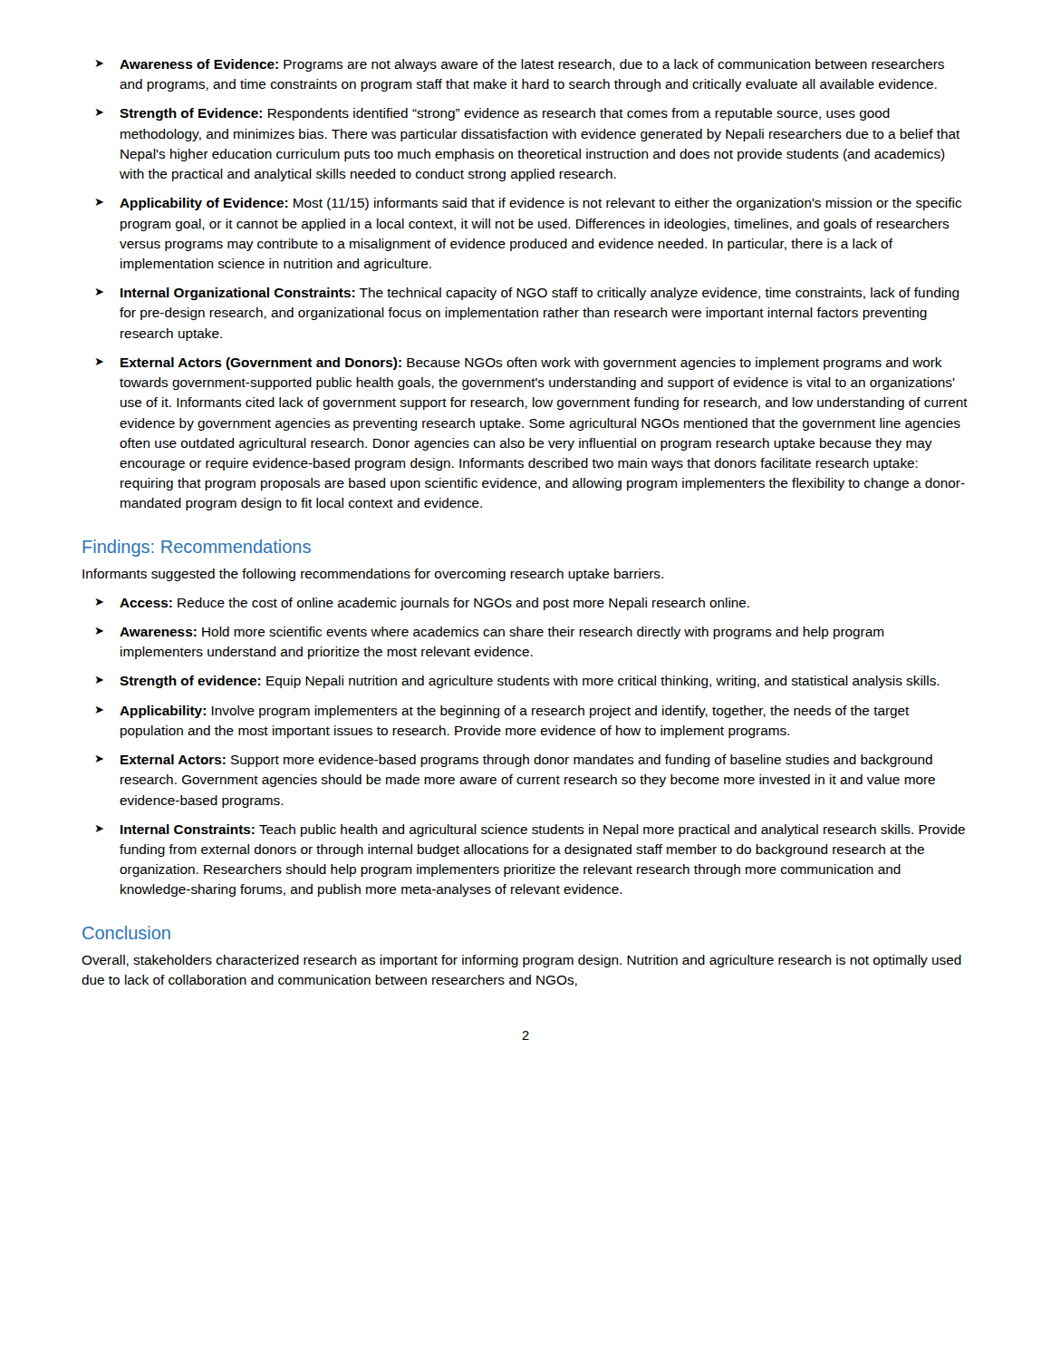Awareness of Evidence: Programs are not always aware of the latest research, due to a lack of communication between researchers and programs, and time constraints on program staff that make it hard to search through and critically evaluate all available evidence.
Strength of Evidence: Respondents identified “strong” evidence as research that comes from a reputable source, uses good methodology, and minimizes bias. There was particular dissatisfaction with evidence generated by Nepali researchers due to a belief that Nepal's higher education curriculum puts too much emphasis on theoretical instruction and does not provide students (and academics) with the practical and analytical skills needed to conduct strong applied research.
Applicability of Evidence: Most (11/15) informants said that if evidence is not relevant to either the organization's mission or the specific program goal, or it cannot be applied in a local context, it will not be used. Differences in ideologies, timelines, and goals of researchers versus programs may contribute to a misalignment of evidence produced and evidence needed. In particular, there is a lack of implementation science in nutrition and agriculture.
Internal Organizational Constraints: The technical capacity of NGO staff to critically analyze evidence, time constraints, lack of funding for pre-design research, and organizational focus on implementation rather than research were important internal factors preventing research uptake.
External Actors (Government and Donors): Because NGOs often work with government agencies to implement programs and work towards government-supported public health goals, the government's understanding and support of evidence is vital to an organizations' use of it. Informants cited lack of government support for research, low government funding for research, and low understanding of current evidence by government agencies as preventing research uptake. Some agricultural NGOs mentioned that the government line agencies often use outdated agricultural research. Donor agencies can also be very influential on program research uptake because they may encourage or require evidence-based program design. Informants described two main ways that donors facilitate research uptake: requiring that program proposals are based upon scientific evidence, and allowing program implementers the flexibility to change a donor-mandated program design to fit local context and evidence.
Findings: Recommendations
Informants suggested the following recommendations for overcoming research uptake barriers.
Access: Reduce the cost of online academic journals for NGOs and post more Nepali research online.
Awareness: Hold more scientific events where academics can share their research directly with programs and help program implementers understand and prioritize the most relevant evidence.
Strength of evidence: Equip Nepali nutrition and agriculture students with more critical thinking, writing, and statistical analysis skills.
Applicability: Involve program implementers at the beginning of a research project and identify, together, the needs of the target population and the most important issues to research. Provide more evidence of how to implement programs.
External Actors: Support more evidence-based programs through donor mandates and funding of baseline studies and background research. Government agencies should be made more aware of current research so they become more invested in it and value more evidence-based programs.
Internal Constraints: Teach public health and agricultural science students in Nepal more practical and analytical research skills. Provide funding from external donors or through internal budget allocations for a designated staff member to do background research at the organization. Researchers should help program implementers prioritize the relevant research through more communication and knowledge-sharing forums, and publish more meta-analyses of relevant evidence.
Conclusion
Overall, stakeholders characterized research as important for informing program design. Nutrition and agriculture research is not optimally used due to lack of collaboration and communication between researchers and NGOs,
2